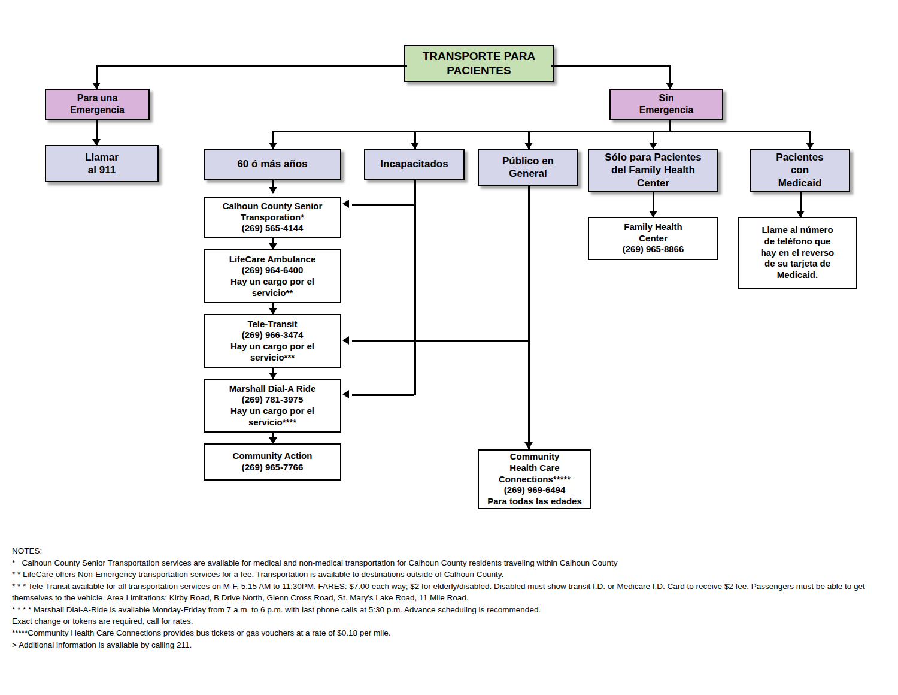TRANSPORTE PARA
PACIENTES
Para una
Emergencia
Sin
Emergencia
Llamar
al 911
60 ó más años
Incapacitados
Público en
General
Sólo para Pacientes
del Family Health
Center
Pacientes
con
Medicaid
Calhoun County Senior
Transporation*
(269) 565-4144
LifeCare Ambulance
(269) 964-6400
Hay un cargo por el
servicio**
Tele-Transit
(269) 966-3474
Hay un cargo por el
servicio***
Marshall Dial-A Ride
(269) 781-3975
Hay un cargo por el
servicio****
Community Action
(269) 965-7766
Community
Health Care
Connections*****
(269) 969-6494
Para todas las edades
Family Health
Center
(269) 965-8866
Llame al número
de teléfono que
hay en el reverso
de su tarjeta de
Medicaid.
NOTES:
* Calhoun County Senior Transportation services are available for medical and non-medical transportation for Calhoun County residents traveling within Calhoun County
* * LifeCare offers Non-Emergency transportation services for a fee. Transportation is available to destinations outside of Calhoun County.
* * * Tele-Transit available for all transportation services on M-F, 5:15 AM to 11:30PM. FARES: $7.00 each way; $2 for elderly/disabled. Disabled must show transit I.D. or Medicare I.D. Card to receive $2 fee. Passengers must be able to get themselves to the vehicle. Area Limitations: Kirby Road, B Drive North, Glenn Cross Road, St. Mary's Lake Road, 11 Mile Road.
* * * * Marshall Dial-A-Ride is available Monday-Friday from 7 a.m. to 6 p.m. with last phone calls at 5:30 p.m. Advance scheduling is recommended.
Exact change or tokens are required, call for rates.
*****Community Health Care Connections provides bus tickets or gas vouchers at a rate of $0.18 per mile.
> Additional information is available by calling 211.